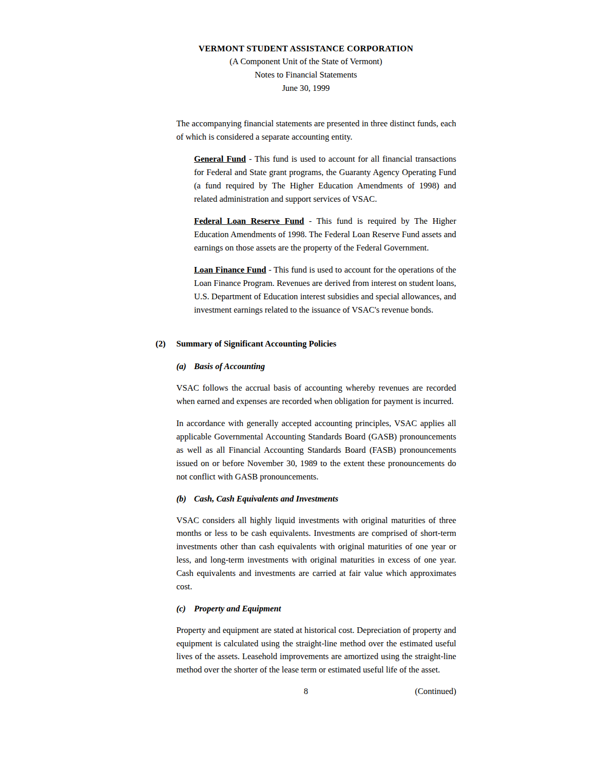Vermont Student Assistance Corporation (A Component Unit of the State of Vermont) Notes to Financial Statements June 30, 1999
The accompanying financial statements are presented in three distinct funds, each of which is considered a separate accounting entity.
General Fund - This fund is used to account for all financial transactions for Federal and State grant programs, the Guaranty Agency Operating Fund (a fund required by The Higher Education Amendments of 1998) and related administration and support services of VSAC.
Federal Loan Reserve Fund - This fund is required by The Higher Education Amendments of 1998. The Federal Loan Reserve Fund assets and earnings on those assets are the property of the Federal Government.
Loan Finance Fund - This fund is used to account for the operations of the Loan Finance Program. Revenues are derived from interest on student loans, U.S. Department of Education interest subsidies and special allowances, and investment earnings related to the issuance of VSAC's revenue bonds.
(2) Summary of Significant Accounting Policies
(a) Basis of Accounting
VSAC follows the accrual basis of accounting whereby revenues are recorded when earned and expenses are recorded when obligation for payment is incurred.
In accordance with generally accepted accounting principles, VSAC applies all applicable Governmental Accounting Standards Board (GASB) pronouncements as well as all Financial Accounting Standards Board (FASB) pronouncements issued on or before November 30, 1989 to the extent these pronouncements do not conflict with GASB pronouncements.
(b) Cash, Cash Equivalents and Investments
VSAC considers all highly liquid investments with original maturities of three months or less to be cash equivalents. Investments are comprised of short-term investments other than cash equivalents with original maturities of one year or less, and long-term investments with original maturities in excess of one year. Cash equivalents and investments are carried at fair value which approximates cost.
(c) Property and Equipment
Property and equipment are stated at historical cost. Depreciation of property and equipment is calculated using the straight-line method over the estimated useful lives of the assets. Leasehold improvements are amortized using the straight-line method over the shorter of the lease term or estimated useful life of the asset.
8
(Continued)